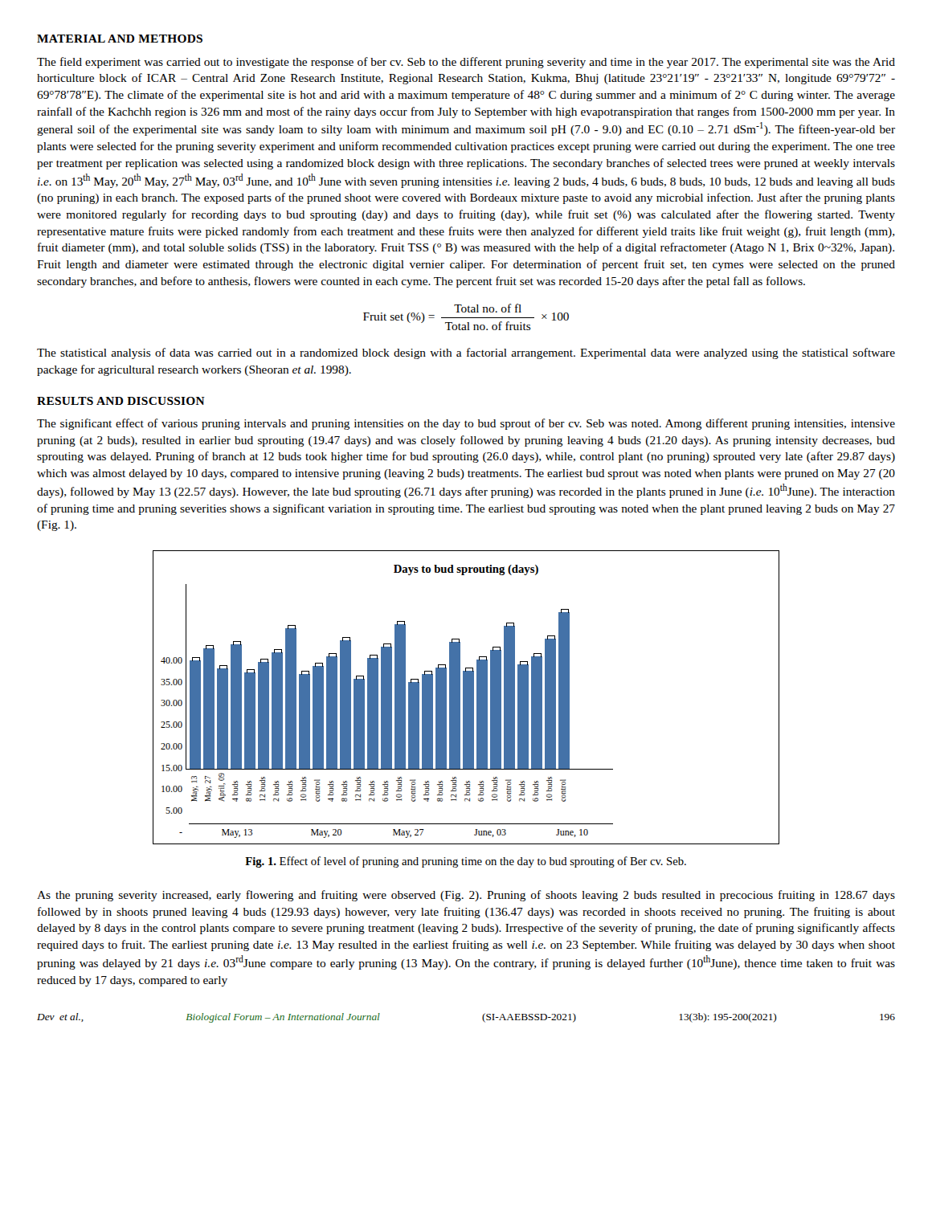Material and Methods
The field experiment was carried out to investigate the response of ber cv. Seb to the different pruning severity and time in the year 2017. The experimental site was the Arid horticulture block of ICAR – Central Arid Zone Research Institute, Regional Research Station, Kukma, Bhuj (latitude 23°21′19″ - 23°21′33″ N, longitude 69°79′72″ - 69°78′78″E). The climate of the experimental site is hot and arid with a maximum temperature of 48° C during summer and a minimum of 2° C during winter. The average rainfall of the Kachchh region is 326 mm and most of the rainy days occur from July to September with high evapotranspiration that ranges from 1500-2000 mm per year. In general soil of the experimental site was sandy loam to silty loam with minimum and maximum soil pH (7.0 - 9.0) and EC (0.10 – 2.71 dSm-1). The fifteen-year-old ber plants were selected for the pruning severity experiment and uniform recommended cultivation practices except pruning were carried out during the experiment. The one tree per treatment per replication was selected using a randomized block design with three replications. The secondary branches of selected trees were pruned at weekly intervals i.e. on 13th May, 20th May, 27th May, 03rd June, and 10th June with seven pruning intensities i.e. leaving 2 buds, 4 buds, 6 buds, 8 buds, 10 buds, 12 buds and leaving all buds (no pruning) in each branch. The exposed parts of the pruned shoot were covered with Bordeaux mixture paste to avoid any microbial infection. Just after the pruning plants were monitored regularly for recording days to bud sprouting (day) and days to fruiting (day), while fruit set (%) was calculated after the flowering started. Twenty representative mature fruits were picked randomly from each treatment and these fruits were then analyzed for different yield traits like fruit weight (g), fruit length (mm), fruit diameter (mm), and total soluble solids (TSS) in the laboratory. Fruit TSS (° B) was measured with the help of a digital refractometer (Atago N 1, Brix 0~32%, Japan). Fruit length and diameter were estimated through the electronic digital vernier caliper. For determination of percent fruit set, ten cymes were selected on the pruned secondary branches, and before to anthesis, flowers were counted in each cyme. The percent fruit set was recorded 15-20 days after the petal fall as follows.
Fruit set (%) = Total no. of fl Total no. of fruits × 100
The statistical analysis of data was carried out in a randomized block design with a factorial arrangement. Experimental data were analyzed using the statistical software package for agricultural research workers (Sheoran et al. 1998).
Results and Discussion
The significant effect of various pruning intervals and pruning intensities on the day to bud sprout of ber cv. Seb was noted. Among different pruning intensities, intensive pruning (at 2 buds), resulted in earlier bud sprouting (19.47 days) and was closely followed by pruning leaving 4 buds (21.20 days). As pruning intensity decreases, bud sprouting was delayed. Pruning of branch at 12 buds took higher time for bud sprouting (26.0 days), while, control plant (no pruning) sprouted very late (after 29.87 days) which was almost delayed by 10 days, compared to intensive pruning (leaving 2 buds) treatments. The earliest bud sprout was noted when plants were pruned on May 27 (20 days), followed by May 13 (22.57 days). However, the late bud sprouting (26.71 days after pruning) was recorded in the plants pruned in June (i.e. 10thJune). The interaction of pruning time and pruning severities shows a significant variation in sprouting time. The earliest bud sprouting was noted when the plant pruned leaving 2 buds on May 27 (Fig. 1).
Days to bud sprouting (days)
40.00 35.00 30.00 25.00 20.00 15.00 10.00 5.00 -
May, 13 May, 27 April, 09 4 buds 8 buds 12 buds 2 buds 6 buds 10 buds control 4 buds 8 buds 12 buds 2 buds 6 buds 10 buds control 4 buds 8 buds 12 buds 2 buds 6 buds 10 buds control 2 buds 6 buds 10 buds control
May, 13 May, 20 May, 27 June, 03 June, 10
Fig. 1. Effect of level of pruning and pruning time on the day to bud sprouting of Ber cv. Seb.
As the pruning severity increased, early flowering and fruiting were observed (Fig. 2). Pruning of shoots leaving 2 buds resulted in precocious fruiting in 128.67 days followed by in shoots pruned leaving 4 buds (129.93 days) however, very late fruiting (136.47 days) was recorded in shoots received no pruning. The fruiting is about delayed by 8 days in the control plants compare to severe pruning treatment (leaving 2 buds). Irrespective of the severity of pruning, the date of pruning significantly affects required days to fruit. The earliest pruning date i.e. 13 May resulted in the earliest fruiting as well i.e. on 23 September. While fruiting was delayed by 30 days when shoot pruning was delayed by 21 days i.e. 03rdJune compare to early pruning (13 May). On the contrary, if pruning is delayed further (10thJune), thence time taken to fruit was reduced by 17 days, compared to early
Dev et al., Biological Forum – An International Journal (SI-AAEBSSD-2021) 13(3b): 195-200(2021) 196